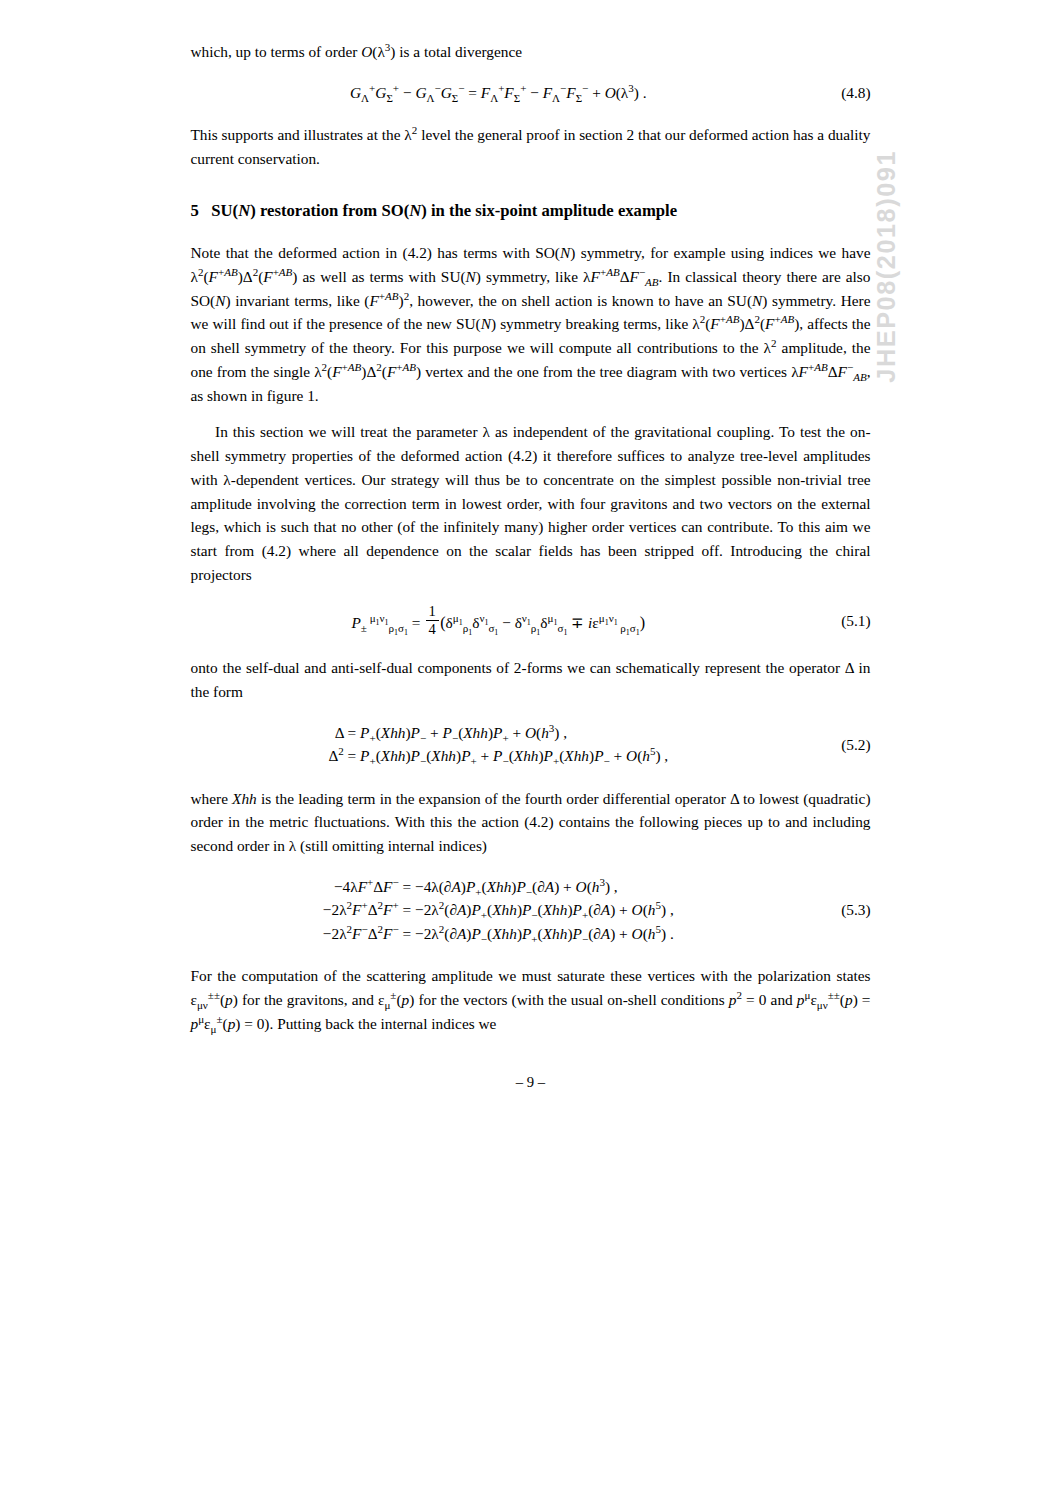JHEP08(2018)091
which, up to terms of order O(λ3) is a total divergence
GΛ+GΣ+ − GΛ−GΣ− = FΛ+FΣ+ − FΛ−FΣ− + O(λ3) .
(4.8)
This supports and illustrates at the λ2 level the general proof in section 2 that our deformed action has a duality current conservation.
5 SU(N) restoration from SO(N) in the six-point amplitude example
Note that the deformed action in (4.2) has terms with SO(N) symmetry, for example using indices we have λ2(F+AB)Δ2(F+AB) as well as terms with SU(N) symmetry, like λF+ABΔF−AB. In classical theory there are also SO(N) invariant terms, like (F+AB)2, however, the on shell action is known to have an SU(N) symmetry. Here we will find out if the presence of the new SU(N) symmetry breaking terms, like λ2(F+AB)Δ2(F+AB), affects the on shell symmetry of the theory. For this purpose we will compute all contributions to the λ2 amplitude, the one from the single λ2(F+AB)Δ2(F+AB) vertex and the one from the tree diagram with two vertices λF+ABΔF−AB, as shown in figure 1.
In this section we will treat the parameter λ as independent of the gravitational coupling. To test the on-shell symmetry properties of the deformed action (4.2) it therefore suffices to analyze tree-level amplitudes with λ-dependent vertices. Our strategy will thus be to concentrate on the simplest possible non-trivial tree amplitude involving the correction term in lowest order, with four gravitons and two vectors on the external legs, which is such that no other (of the infinitely many) higher order vertices can contribute. To this aim we start from (4.2) where all dependence on the scalar fields has been stripped off. Introducing the chiral projectors
P± μ1ν1ρ1σ1 = 14(δμ1ρ1δν1σ1 − δν1ρ1δμ1σ1 ∓ iεμ1ν1 ρ1σ1)
(5.1)
onto the self-dual and anti-self-dual components of 2-forms we can schematically represent the operator Δ in the form
Δ = P+(Xhh)P− + P−(Xhh)P+ + O(h3) ,
Δ2 = P+(Xhh)P−(Xhh)P+ + P−(Xhh)P+(Xhh)P− + O(h5) ,
(5.2)
where Xhh is the leading term in the expansion of the fourth order differential operator Δ to lowest (quadratic) order in the metric fluctuations. With this the action (4.2) contains the following pieces up to and including second order in λ (still omitting internal indices)
−4λF+ΔF− = −4λ(∂A)P+(Xhh)P−(∂A) + O(h3) ,
−2λ2F+Δ2F+ = −2λ2(∂A)P+(Xhh)P−(Xhh)P+(∂A) + O(h5) ,
−2λ2F−Δ2F− = −2λ2(∂A)P−(Xhh)P+(Xhh)P−(∂A) + O(h5) .
(5.3)
For the computation of the scattering amplitude we must saturate these vertices with the polarization states εμν±±(p) for the gravitons, and εμ±(p) for the vectors (with the usual on-shell conditions p2 = 0 and pμεμν±±(p) = pμεμ±(p) = 0). Putting back the internal indices we
– 9 –